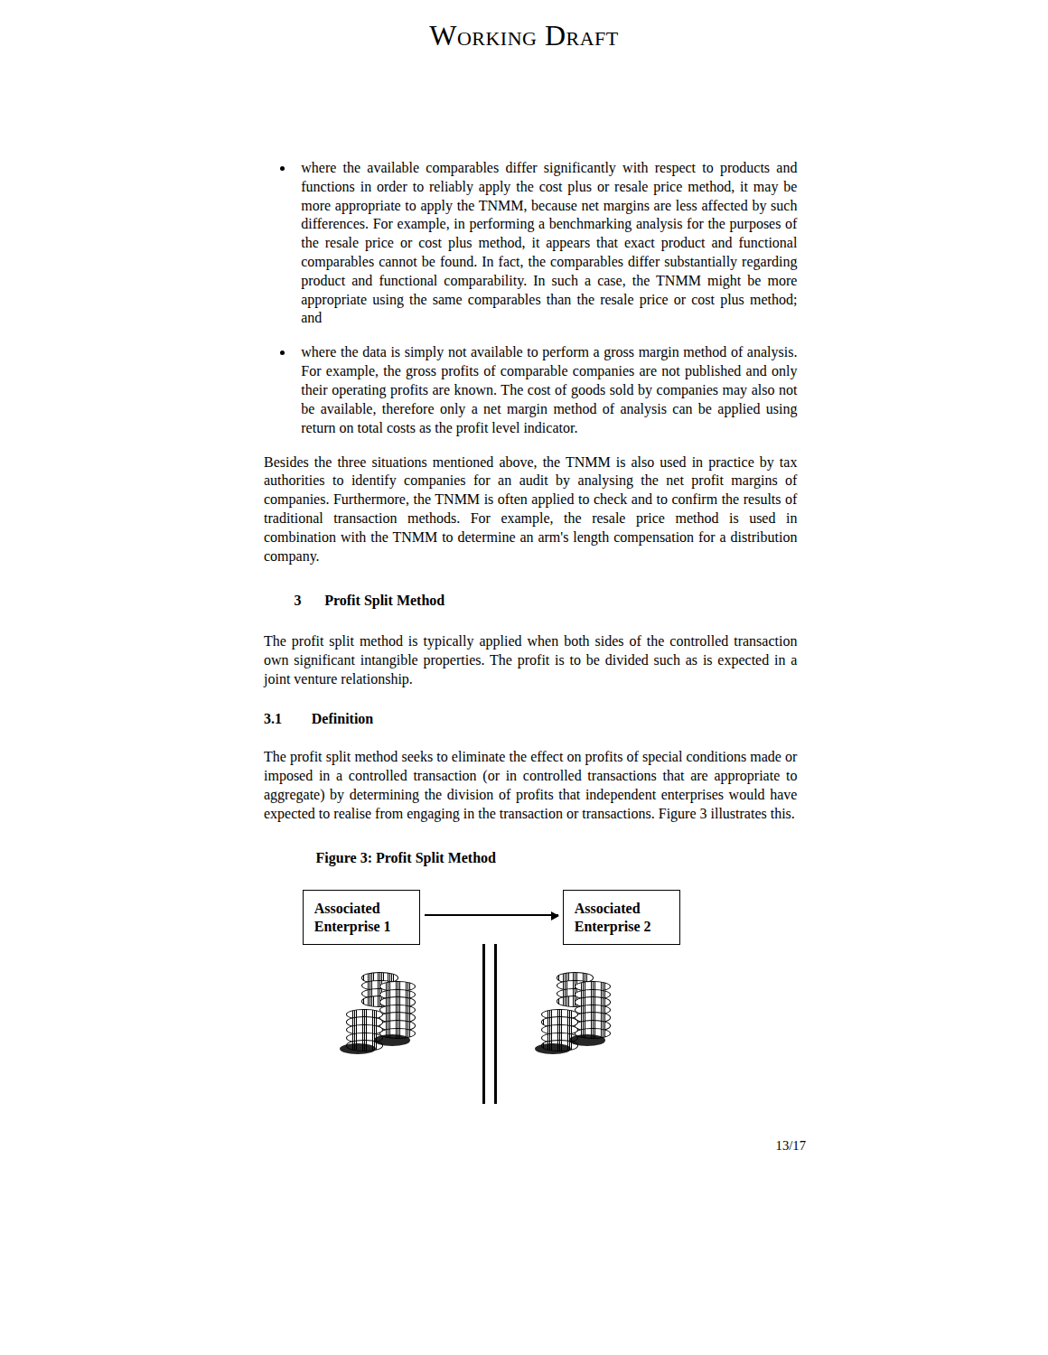Working Draft
where the available comparables differ significantly with respect to products and functions in order to reliably apply the cost plus or resale price method, it may be more appropriate to apply the TNMM, because net margins are less affected by such differences. For example, in performing a benchmarking analysis for the purposes of the resale price or cost plus method, it appears that exact product and functional comparables cannot be found. In fact, the comparables differ substantially regarding product and functional comparability. In such a case, the TNMM might be more appropriate using the same comparables than the resale price or cost plus method; and
where the data is simply not available to perform a gross margin method of analysis. For example, the gross profits of comparable companies are not published and only their operating profits are known. The cost of goods sold by companies may also not be available, therefore only a net margin method of analysis can be applied using return on total costs as the profit level indicator.
Besides the three situations mentioned above, the TNMM is also used in practice by tax authorities to identify companies for an audit by analysing the net profit margins of companies. Furthermore, the TNMM is often applied to check and to confirm the results of traditional transaction methods. For example, the resale price method is used in combination with the TNMM to determine an arm's length compensation for a distribution company.
3 Profit Split Method
The profit split method is typically applied when both sides of the controlled transaction own significant intangible properties. The profit is to be divided such as is expected in a joint venture relationship.
3.1 Definition
The profit split method seeks to eliminate the effect on profits of special conditions made or imposed in a controlled transaction (or in controlled transactions that are appropriate to aggregate) by determining the division of profits that independent enterprises would have expected to realise from engaging in the transaction or transactions. Figure 3 illustrates this.
Figure 3: Profit Split Method
Associated
Enterprise 1
Associated
Enterprise 2
13/17